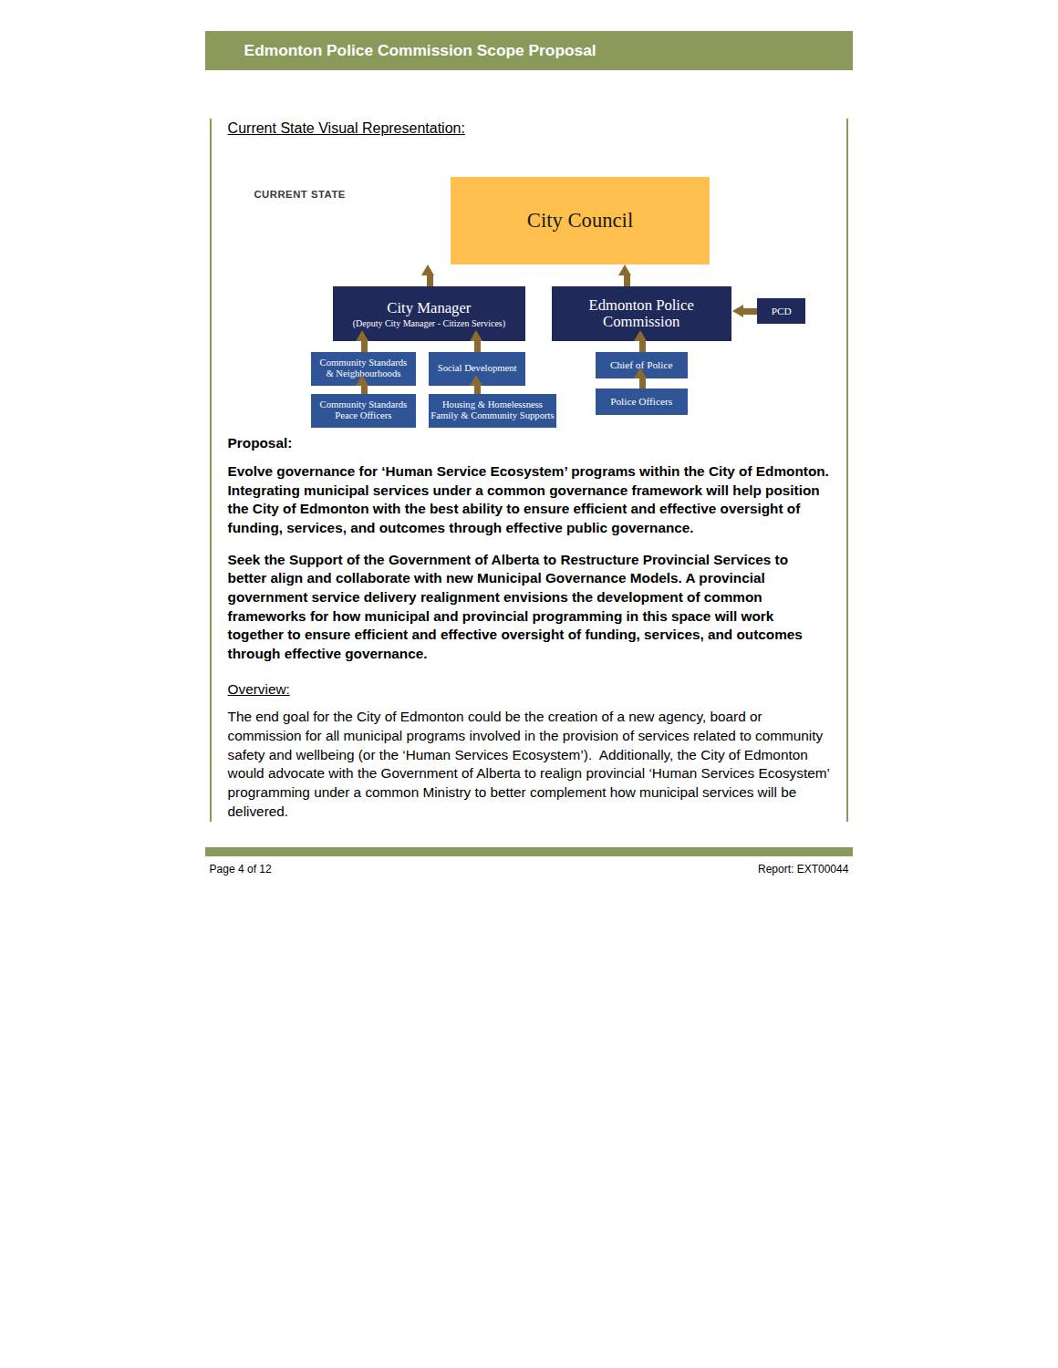Edmonton Police Commission Scope Proposal
Current State Visual Representation:
CURRENT STATE
City Council
City Manager
(Deputy City Manager - Citizen Services)
Edmonton Police
Commission
PCD
Community Standards
& Neighbourhoods
Social Development
Community Standards
Peace Officers
Housing & Homelessness
Family & Community Supports
Chief of Police
Police Officers
Proposal:
Evolve governance for ‘Human Service Ecosystem’ programs within the City of Edmonton. Integrating municipal services under a common governance framework will help position the City of Edmonton with the best ability to ensure efficient and effective oversight of funding, services, and outcomes through effective public governance.
Seek the Support of the Government of Alberta to Restructure Provincial Services to better align and collaborate with new Municipal Governance Models. A provincial government service delivery realignment envisions the development of common frameworks for how municipal and provincial programming in this space will work together to ensure efficient and effective oversight of funding, services, and outcomes through effective governance.
Overview:
The end goal for the City of Edmonton could be the creation of a new agency, board or commission for all municipal programs involved in the provision of services related to community safety and wellbeing (or the ‘Human Services Ecosystem’). Additionally, the City of Edmonton would advocate with the Government of Alberta to realign provincial ‘Human Services Ecosystem’ programming under a common Ministry to better complement how municipal services will be delivered.
Page 4 of 12 Report: EXT00044